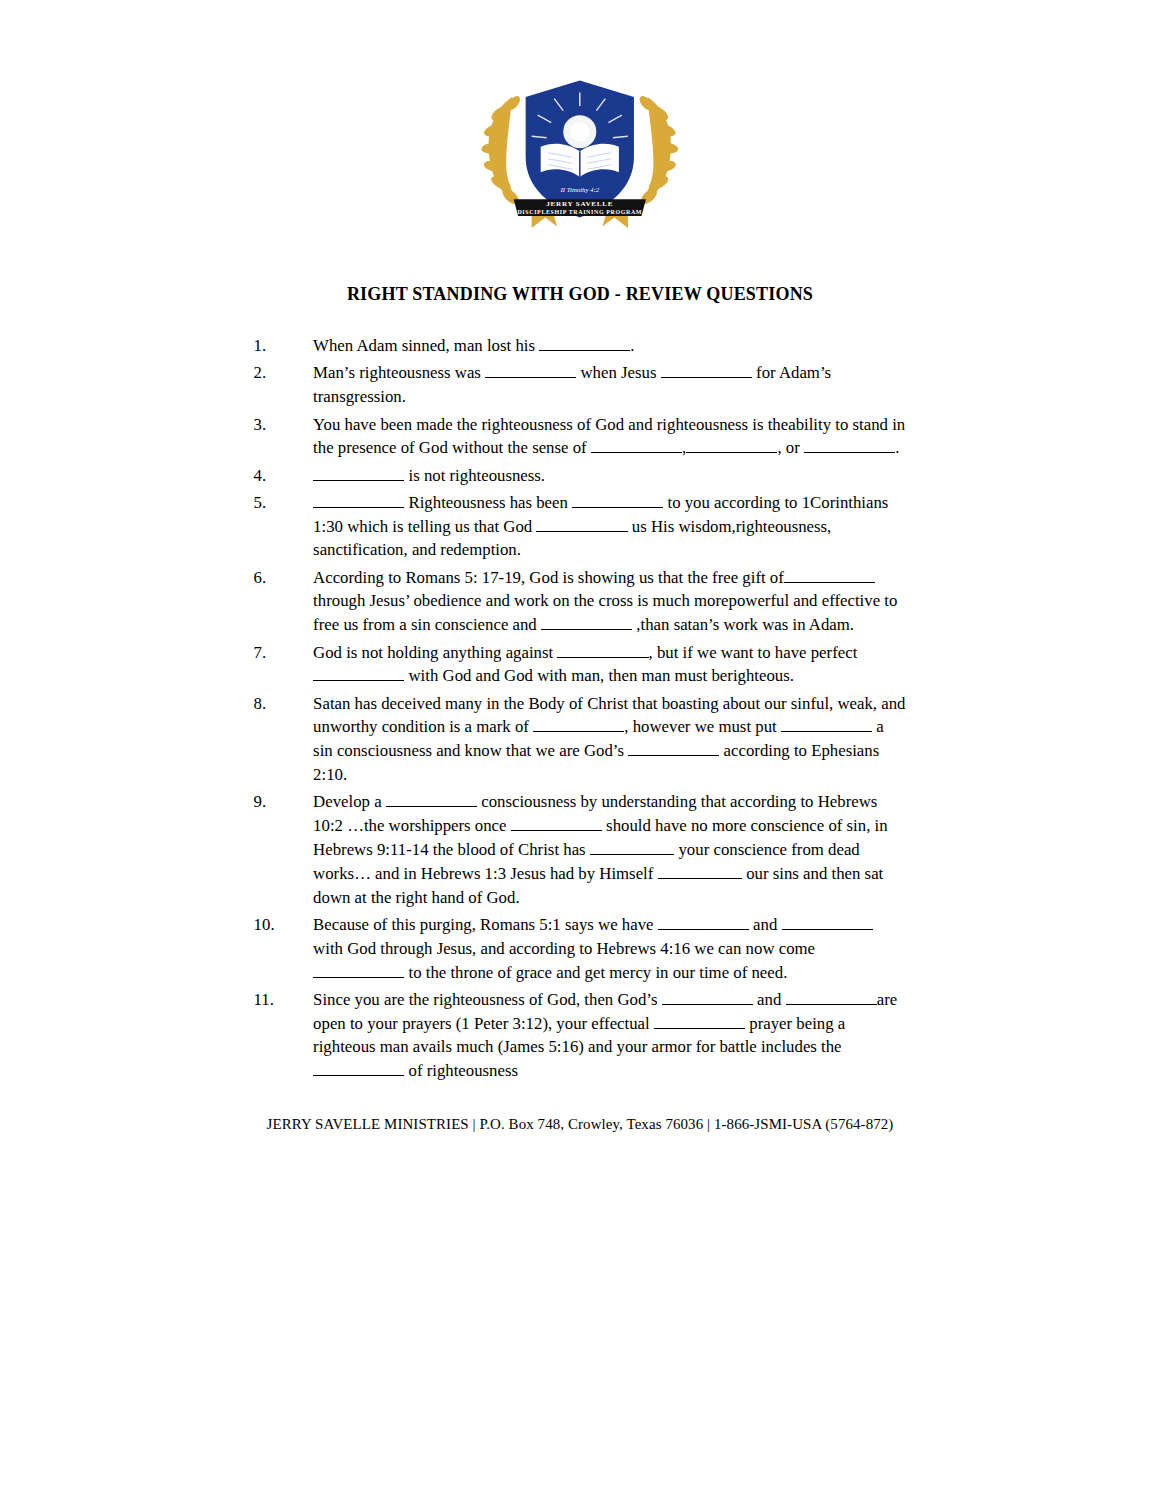II Timothy 4:2 JERRY SAVELLE DISCIPLESHIP TRAINING PROGRAM
Right Standing With God - Review Questions
1. When Adam sinned, man lost his .
2. Man’s righteousness was when Jesus for Adam’s transgression.
3. You have been made the righteousness of God and righteousness is theability to stand in the presence of God without the sense of , , or .
4. is not righteousness.
5. Righteousness has been to you according to 1Corinthians 1:30 which is telling us that God us His wisdom,righteousness, sanctification, and redemption.
6. According to Romans 5: 17-19, God is showing us that the free gift of through Jesus’ obedience and work on the cross is much morepowerful and effective to free us from a sin conscience and ,than satan’s work was in Adam.
7. God is not holding anything against , but if we want to have perfect with God and God with man, then man must berighteous.
8. Satan has deceived many in the Body of Christ that boasting about our sinful, weak, and unworthy condition is a mark of , however we must put a sin consciousness and know that we are God’s according to Ephesians 2:10.
9. Develop a consciousness by understanding that according to Hebrews 10:2 …the worshippers once should have no more conscience of sin, in Hebrews 9:11-14 the blood of Christ has your conscience from dead works… and in Hebrews 1:3 Jesus had by Himself our sins and then sat down at the right hand of God.
10. Because of this purging, Romans 5:1 says we have and with God through Jesus, and according to Hebrews 4:16 we can now come to the throne of grace and get mercy in our time of need.
11. Since you are the righteousness of God, then God’s and are open to your prayers (1 Peter 3:12), your effectual prayer being a righteous man avails much (James 5:16) and your armor for battle includes the of righteousness
JERRY SAVELLE MINISTRIES | P.O. Box 748, Crowley, Texas 76036 | 1-866-JSMI-USA (5764-872)